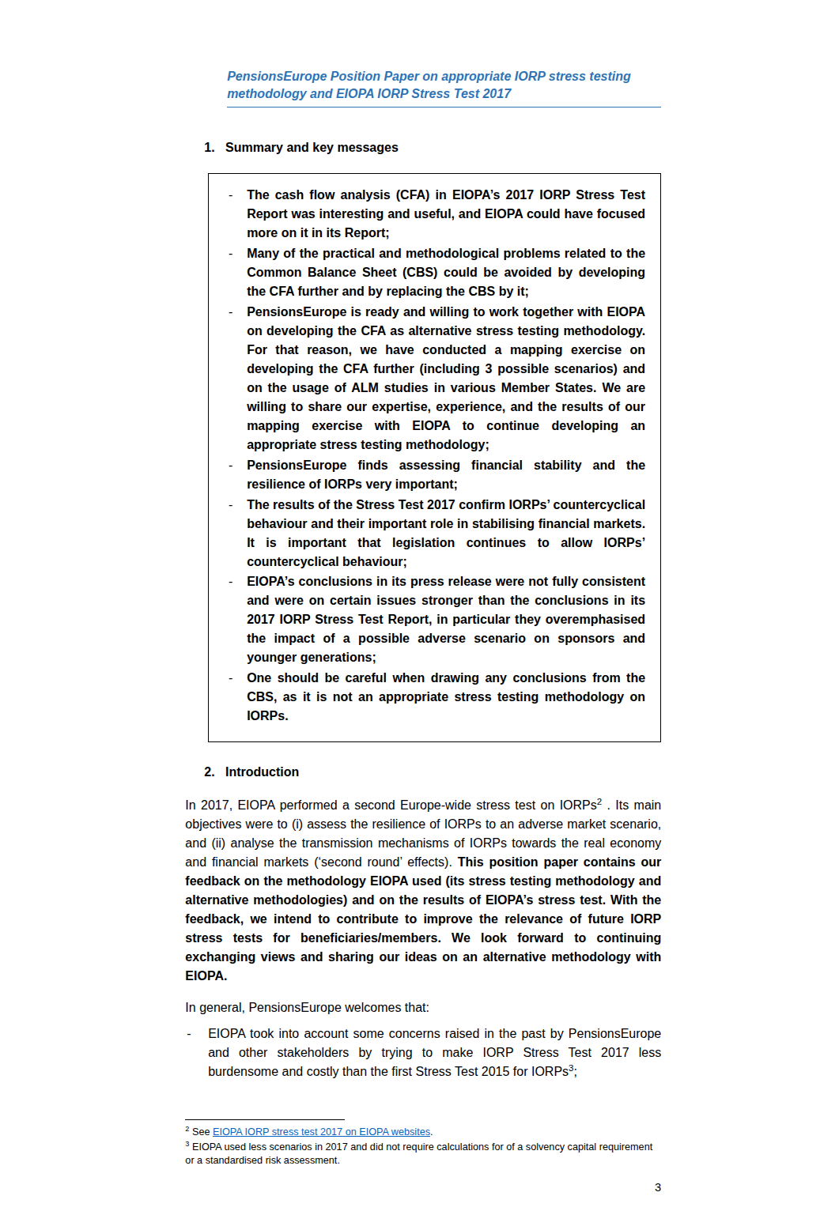PensionsEurope Position Paper on appropriate IORP stress testing
methodology and EIOPA IORP Stress Test 2017
1. Summary and key messages
The cash flow analysis (CFA) in EIOPA’s 2017 IORP Stress Test Report was interesting and useful, and EIOPA could have focused more on it in its Report;
Many of the practical and methodological problems related to the Common Balance Sheet (CBS) could be avoided by developing the CFA further and by replacing the CBS by it;
PensionsEurope is ready and willing to work together with EIOPA on developing the CFA as alternative stress testing methodology. For that reason, we have conducted a mapping exercise on developing the CFA further (including 3 possible scenarios) and on the usage of ALM studies in various Member States. We are willing to share our expertise, experience, and the results of our mapping exercise with EIOPA to continue developing an appropriate stress testing methodology;
PensionsEurope finds assessing financial stability and the resilience of IORPs very important;
The results of the Stress Test 2017 confirm IORPs’ countercyclical behaviour and their important role in stabilising financial markets. It is important that legislation continues to allow IORPs’ countercyclical behaviour;
EIOPA’s conclusions in its press release were not fully consistent and were on certain issues stronger than the conclusions in its 2017 IORP Stress Test Report, in particular they overemphasised the impact of a possible adverse scenario on sponsors and younger generations;
One should be careful when drawing any conclusions from the CBS, as it is not an appropriate stress testing methodology on IORPs.
2. Introduction
In 2017, EIOPA performed a second Europe-wide stress test on IORPs2 . Its main objectives were to (i) assess the resilience of IORPs to an adverse market scenario, and (ii) analyse the transmission mechanisms of IORPs towards the real economy and financial markets (‘second round’ effects). This position paper contains our feedback on the methodology EIOPA used (its stress testing methodology and alternative methodologies) and on the results of EIOPA’s stress test. With the feedback, we intend to contribute to improve the relevance of future IORP stress tests for beneficiaries/members. We look forward to continuing exchanging views and sharing our ideas on an alternative methodology with EIOPA.
In general, PensionsEurope welcomes that:
EIOPA took into account some concerns raised in the past by PensionsEurope and other stakeholders by trying to make IORP Stress Test 2017 less burdensome and costly than the first Stress Test 2015 for IORPs3;
2 See EIOPA IORP stress test 2017 on EIOPA websites.
3 EIOPA used less scenarios in 2017 and did not require calculations for of a solvency capital requirement or a standardised risk assessment.
3